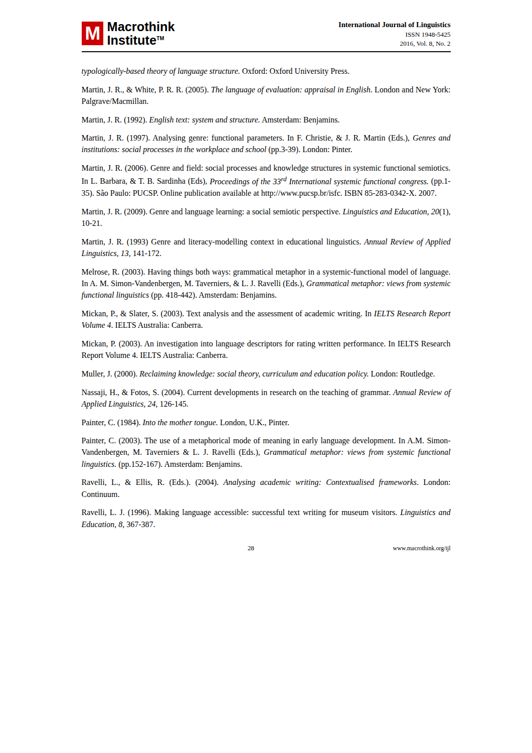M Macrothink
InstituteTM
International Journal of Linguistics
ISSN 1948-5425
2016, Vol. 8, No. 2
typologically-based theory of language structure. Oxford: Oxford University Press.
Martin, J. R., & White, P. R. R. (2005). The language of evaluation: appraisal in English. London and New York: Palgrave/Macmillan.
Martin, J. R. (1992). English text: system and structure. Amsterdam: Benjamins.
Martin, J. R. (1997). Analysing genre: functional parameters. In F. Christie, & J. R. Martin (Eds.), Genres and institutions: social processes in the workplace and school (pp.3-39). London: Pinter.
Martin, J. R. (2006). Genre and field: social processes and knowledge structures in systemic functional semiotics. In L. Barbara, & T. B. Sardinha (Eds), Proceedings of the 33rd International systemic functional congress. (pp.1-35). São Paulo: PUCSP. Online publication available at http://www.pucsp.br/isfc. ISBN 85-283-0342-X. 2007.
Martin, J. R. (2009). Genre and language learning: a social semiotic perspective. Linguistics and Education, 20(1), 10-21.
Martin, J. R. (1993) Genre and literacy-modelling context in educational linguistics. Annual Review of Applied Linguistics, 13, 141-172.
Melrose, R. (2003). Having things both ways: grammatical metaphor in a systemic-functional model of language. In A. M. Simon-Vandenbergen, M. Taverniers, & L. J. Ravelli (Eds.), Grammatical metaphor: views from systemic functional linguistics (pp. 418-442). Amsterdam: Benjamins.
Mickan, P., & Slater, S. (2003). Text analysis and the assessment of academic writing. In IELTS Research Report Volume 4. IELTS Australia: Canberra.
Mickan, P. (2003). An investigation into language descriptors for rating written performance. In IELTS Research Report Volume 4. IELTS Australia: Canberra.
Muller, J. (2000). Reclaiming knowledge: social theory, curriculum and education policy. London: Routledge.
Nassaji, H., & Fotos, S. (2004). Current developments in research on the teaching of grammar. Annual Review of Applied Linguistics, 24, 126-145.
Painter, C. (1984). Into the mother tongue. London, U.K., Pinter.
Painter, C. (2003). The use of a metaphorical mode of meaning in early language development. In A.M. Simon-Vandenbergen, M. Taverniers & L. J. Ravelli (Eds.), Grammatical metaphor: views from systemic functional linguistics. (pp.152-167). Amsterdam: Benjamins.
Ravelli, L., & Ellis, R. (Eds.). (2004). Analysing academic writing: Contextualised frameworks. London: Continuum.
Ravelli, L. J. (1996). Making language accessible: successful text writing for museum visitors. Linguistics and Education, 8, 367-387.
28 www.macrothink.org/ijl